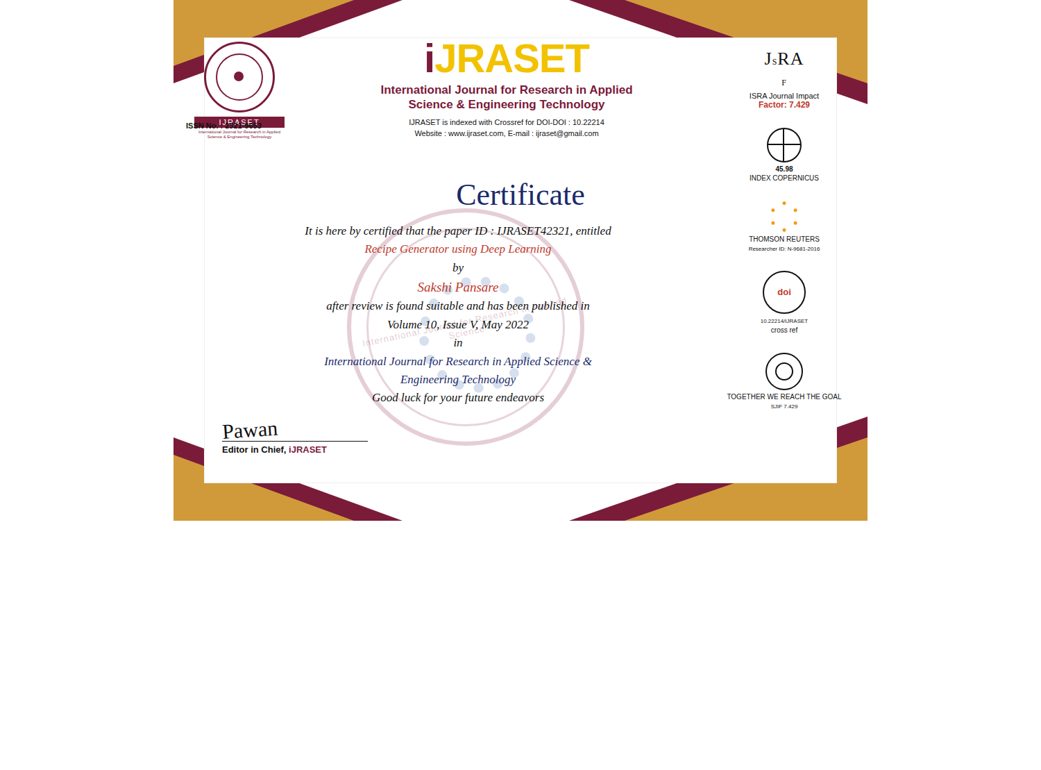IJRASET
International Journal for Research in Applied Science & Engineering Technology
ISSN No. : 2321-9653
iJRASET
International Journal for Research in Applied
Science & Engineering Technology
IJRASET is indexed with Crossref for DOI-DOI : 10.22214
Website : www.ijraset.com, E-mail : ijraset@gmail.com
Certificate
International Journal for Research in Applied Science
It is here by certified that the paper ID : IJRASET42321, entitled
Recipe Generator using Deep Learning
by
Sakshi Pansare
after review is found suitable and has been published in
Volume 10, Issue V, May 2022
in
International Journal for Research in Applied Science &
Engineering Technology
Good luck for your future endeavors
JSRA
F
ISRA Journal Impact
Factor: 7.429
45.98
INDEX COPERNICUS
THOMSON REUTERS
Researcher ID: N-9681-2016
doi
10.22214/IJRASET
cross ref
TOGETHER WE REACH THE GOAL
SJIF 7.429
Pawan
Editor in Chief, iJRASET